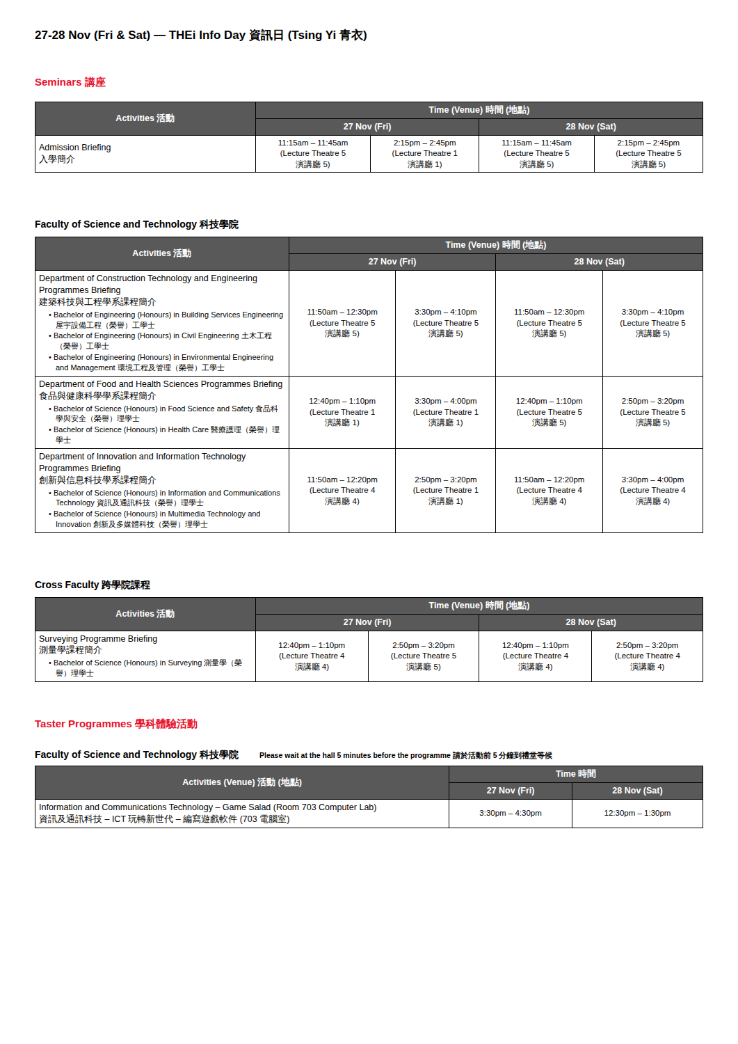27-28 Nov (Fri & Sat) — THEi Info Day 資訊日 (Tsing Yi 青衣)
Seminars 講座
| Activities 活動 | Time (Venue) 時間 (地點) |
| --- | --- |
| 27 Nov (Fri) | 28 Nov (Sat) |
| Admission Briefing 入學簡介 | 11:15am – 11:45am (Lecture Theatre 5 演講廳 5) | 2:15pm – 2:45pm (Lecture Theatre 1 演講廳 1) | 11:15am – 11:45am (Lecture Theatre 5 演講廳 5) | 2:15pm – 2:45pm (Lecture Theatre 5 演講廳 5) |
Faculty of Science and Technology 科技學院
| Activities 活動 | Time (Venue) 時間 (地點) |
| --- | --- |
| 27 Nov (Fri) | 28 Nov (Sat) |
| Department of Construction Technology and Engineering Programmes Briefing 建築科技與工程學系課程簡介 Bachelor of Engineering (Honours) in Building Services Engineering 屋宇設備工程（榮譽）工學士 Bachelor of Engineering (Honours) in Civil Engineering 土木工程（榮譽）工學士 Bachelor of Engineering (Honours) in Environmental Engineering and Management 環境工程及管理（榮譽）工學士 | 11:50am – 12:30pm (Lecture Theatre 5 演講廳 5) | 3:30pm – 4:10pm (Lecture Theatre 5 演講廳 5) | 11:50am – 12:30pm (Lecture Theatre 5 演講廳 5) | 3:30pm – 4:10pm (Lecture Theatre 5 演講廳 5) |
| Department of Food and Health Sciences Programmes Briefing 食品與健康科學學系課程簡介 Bachelor of Science (Honours) in Food Science and Safety 食品科學與安全（榮譽）理學士 Bachelor of Science (Honours) in Health Care 醫療護理（榮譽）理學士 | 12:40pm – 1:10pm (Lecture Theatre 1 演講廳 1) | 3:30pm – 4:00pm (Lecture Theatre 1 演講廳 1) | 12:40pm – 1:10pm (Lecture Theatre 5 演講廳 5) | 2:50pm – 3:20pm (Lecture Theatre 5 演講廳 5) |
| Department of Innovation and Information Technology Programmes Briefing 創新與信息科技學系課程簡介 Bachelor of Science (Honours) in Information and Communications Technology 資訊及通訊科技（榮譽）理學士 Bachelor of Science (Honours) in Multimedia Technology and Innovation 創新及多媒體科技（榮譽）理學士 | 11:50am – 12:20pm (Lecture Theatre 4 演講廳 4) | 2:50pm – 3:20pm (Lecture Theatre 1 演講廳 1) | 11:50am – 12:20pm (Lecture Theatre 4 演講廳 4) | 3:30pm – 4:00pm (Lecture Theatre 4 演講廳 4) |
Cross Faculty 跨學院課程
| Activities 活動 | Time (Venue) 時間 (地點) |
| --- | --- |
| 27 Nov (Fri) | 28 Nov (Sat) |
| Surveying Programme Briefing 測量學課程簡介 Bachelor of Science (Honours) in Surveying 測量學（榮譽）理學士 | 12:40pm – 1:10pm (Lecture Theatre 4 演講廳 4) | 2:50pm – 3:20pm (Lecture Theatre 5 演講廳 5) | 12:40pm – 1:10pm (Lecture Theatre 4 演講廳 4) | 2:50pm – 3:20pm (Lecture Theatre 4 演講廳 4) |
Taster Programmes 學科體驗活動
Faculty of Science and Technology 科技學院
Please wait at the hall 5 minutes before the programme 請於活動前 5 分鐘到禮堂等候
| Activities (Venue) 活動 (地點) | Time 時間 |
| --- | --- |
| 27 Nov (Fri) | 28 Nov (Sat) |
| Information and Communications Technology – Game Salad (Room 703 Computer Lab) 資訊及通訊科技 – ICT 玩轉新世代 – 編寫遊戲軟件 (703 電腦室) | 3:30pm – 4:30pm | 12:30pm – 1:30pm |